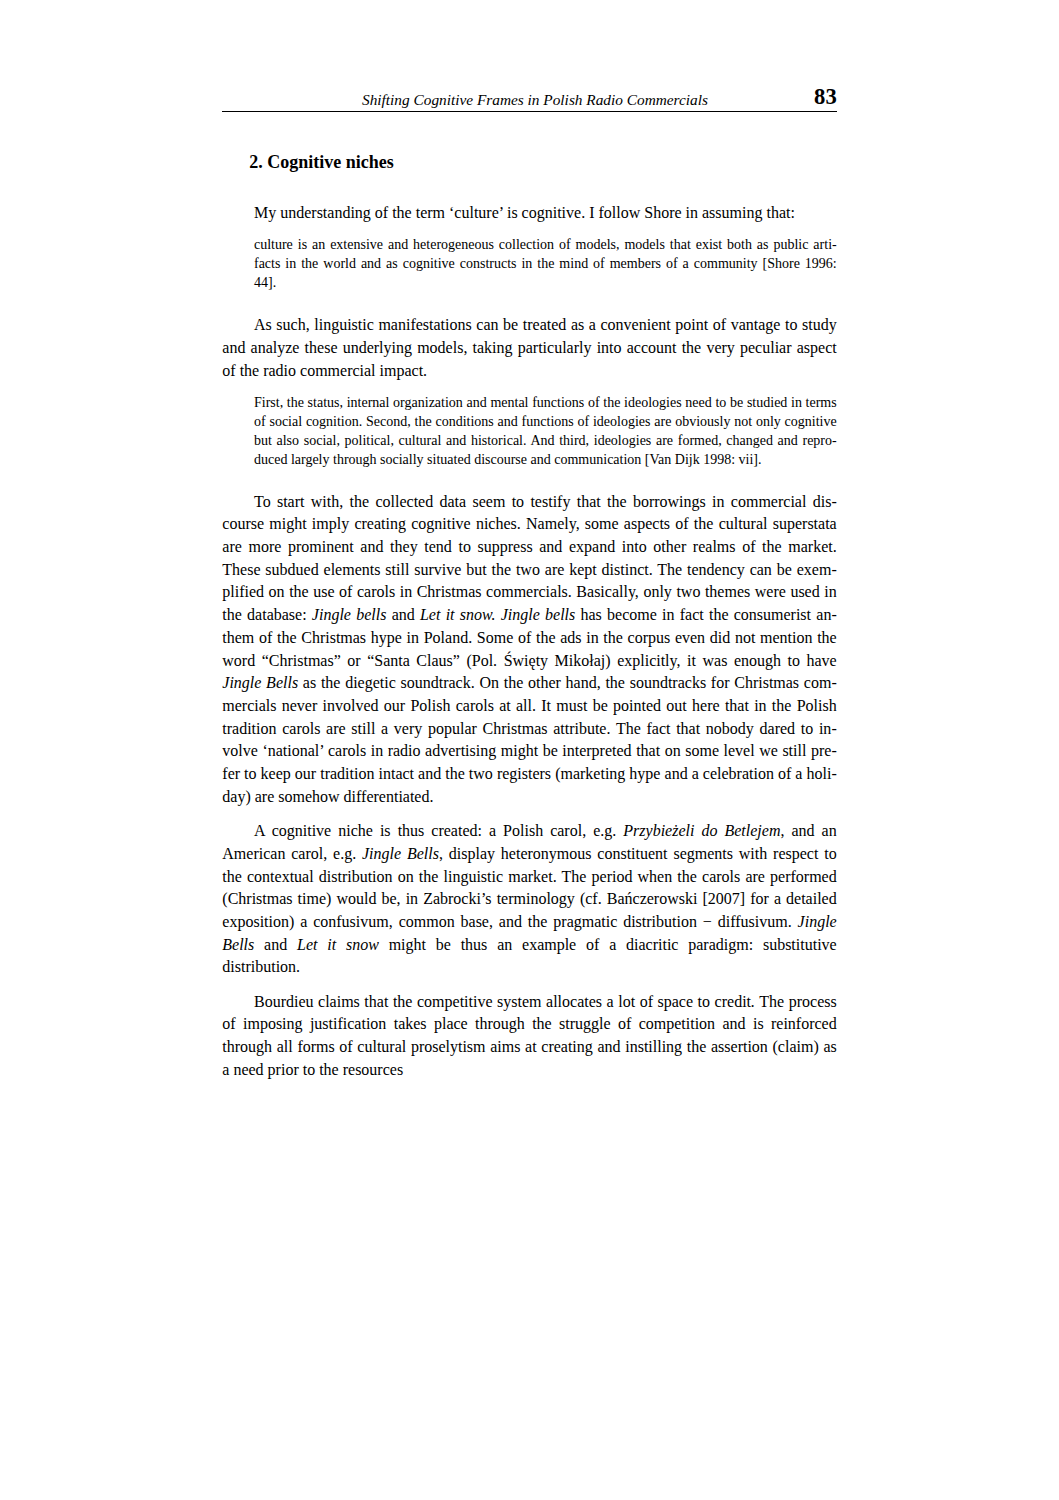Shifting Cognitive Frames in Polish Radio Commercials
83
2. Cognitive niches
My understanding of the term ‘culture’ is cognitive. I follow Shore in assuming that:
culture is an extensive and heterogeneous collection of models, models that exist both as public artifacts in the world and as cognitive constructs in the mind of members of a community [Shore 1996: 44].
As such, linguistic manifestations can be treated as a convenient point of vantage to study and analyze these underlying models, taking particularly into account the very peculiar aspect of the radio commercial impact.
First, the status, internal organization and mental functions of the ideologies need to be studied in terms of social cognition. Second, the conditions and functions of ideologies are obviously not only cognitive but also social, political, cultural and historical. And third, ideologies are formed, changed and reproduced largely through socially situated discourse and communication [Van Dijk 1998: vii].
To start with, the collected data seem to testify that the borrowings in commercial discourse might imply creating cognitive niches. Namely, some aspects of the cultural superstata are more prominent and they tend to suppress and expand into other realms of the market. These subdued elements still survive but the two are kept distinct. The tendency can be exemplified on the use of carols in Christmas commercials. Basically, only two themes were used in the database: Jingle bells and Let it snow. Jingle bells has become in fact the consumerist anthem of the Christmas hype in Poland. Some of the ads in the corpus even did not mention the word “Christmas” or “Santa Claus” (Pol. Święty Mikołaj) explicitly, it was enough to have Jingle Bells as the diegetic soundtrack. On the other hand, the soundtracks for Christmas commercials never involved our Polish carols at all. It must be pointed out here that in the Polish tradition carols are still a very popular Christmas attribute. The fact that nobody dared to involve ‘national’ carols in radio advertising might be interpreted that on some level we still prefer to keep our tradition intact and the two registers (marketing hype and a celebration of a holiday) are somehow differentiated.
A cognitive niche is thus created: a Polish carol, e.g. Przybieżeli do Betlejem, and an American carol, e.g. Jingle Bells, display heteronymous constituent segments with respect to the contextual distribution on the linguistic market. The period when the carols are performed (Christmas time) would be, in Zabrocki’s terminology (cf. Bańczerowski [2007] for a detailed exposition) a confusivum, common base, and the pragmatic distribution − diffusivum. Jingle Bells and Let it snow might be thus an example of a diacritic paradigm: substitutive distribution.
Bourdieu claims that the competitive system allocates a lot of space to credit. The process of imposing justification takes place through the struggle of competition and is reinforced through all forms of cultural proselytism aims at creating and instilling the assertion (claim) as a need prior to the resources